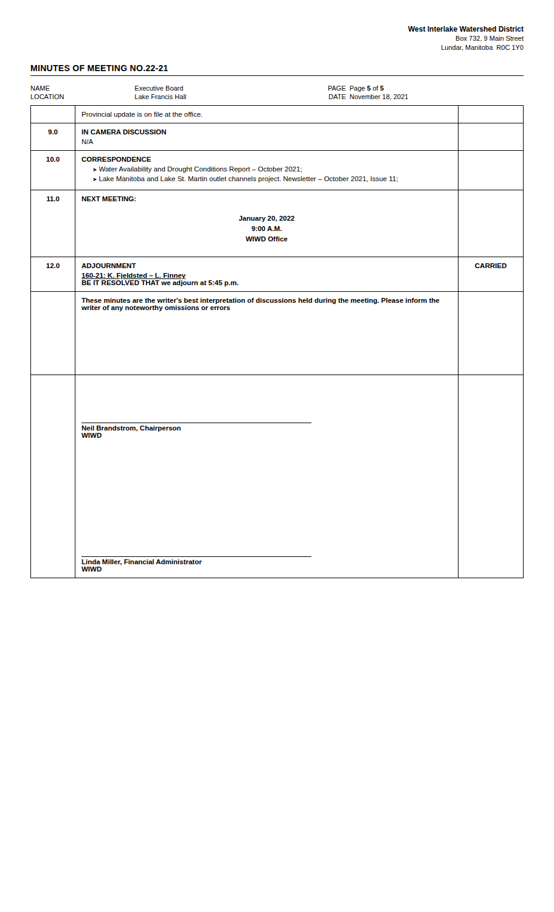West Interlake Watershed District
Box 732, 9 Main Street
Lundar, Manitoba R0C 1Y0
MINUTES OF MEETING NO.22-21
| NAME | Executive Board | PAGE | Page 5 of 5 |
| LOCATION | Lake Francis Hall | DATE | November 18, 2021 |
| | Provincial update is on file at the office. | |
| 9.0 | IN CAMERA DISCUSSION N/A | |
| 10.0 | CORRESPONDENCE Water Availability and Drought Conditions Report – October 2021; Lake Manitoba and Lake St. Martin outlet channels project. Newsletter – October 2021, Issue 11; | |
| 11.0 | NEXT MEETING: January 20, 2022 9:00 A.M. WIWD Office | |
| 12.0 | ADJOURNMENT 160-21: K. Fjeldsted – L. Finney BE IT RESOLVED THAT we adjourn at 5:45 p.m. | CARRIED |
| | These minutes are the writer's best interpretation of discussions held during the meeting. Please inform the writer of any noteworthy omissions or errors | |
| | Neil Brandstrom, Chairperson WIWD Linda Miller, Financial Administrator WIWD | |